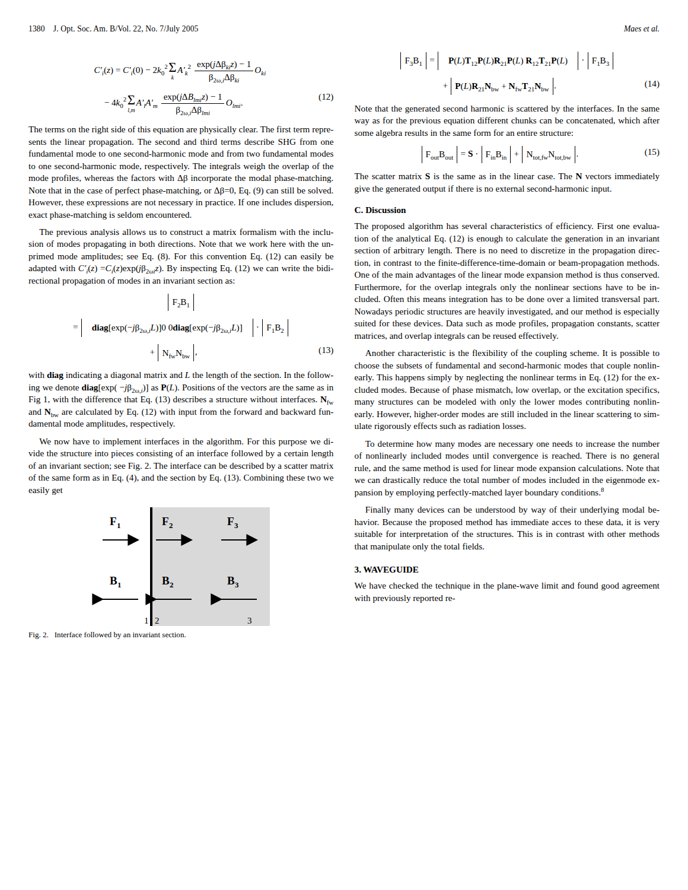1380 J. Opt. Soc. Am. B/Vol. 22, No. 7/July 2005
Maes et al.
C′i(z) = C′i(0) − 2k02Σk A′k2 exp(j Δβkiz) − 1 β2ω,iΔβki Oki
(12) − 4k02Σl,m A′lA′m exp(j ΔBlmiz) − 1 β2ω,iΔβlmi Olmi.
The terms on the right side of this equation are physically clear. The first term represents the linear propagation. The second and third terms describe SHG from one fundamental mode to one second-harmonic mode and from two fundamental modes to one second-harmonic mode, respectively. The integrals weigh the overlap of the mode profiles, whereas the factors with Δβ incorporate the modal phase-matching. Note that in the case of perfect phase-matching, or Δβ=0, Eq. (9) can still be solved. However, these expressions are not necessary in practice. If one includes dispersion, exact phase-matching is seldom encountered.
The previous analysis allows us to construct a matrix formalism with the inclusion of modes propagating in both directions. Note that we work here with the unprimed mode amplitudes; see Eq. (8). For this convention Eq. (12) can easily be adapted with C′i(z) =Ci(z)exp(jβ2ωiz). By inspecting Eq. (12) we can write the bidirectional propagation of modes in an invariant section as:
F2
B1
=
diag[exp(−jβ2ω,iL)] 0
0 diag[exp(−jβ2ω,iL)]
·
F1
B2
(13) +
Nfw
Nbw
,
with diag indicating a diagonal matrix and L the length of the section. In the following we denote diag[exp( −jβ2ω,i)] as P(L). Positions of the vectors are the same as in Fig 1, with the difference that Eq. (13) describes a structure without interfaces. Nfw and Nbw are calculated by Eq. (12) with input from the forward and backward fundamental mode amplitudes, respectively.
We now have to implement interfaces in the algorithm. For this purpose we divide the structure into pieces consisting of an interface followed by a certain length of an invariant section; see Fig. 2. The interface can be described by a scatter matrix of the same form as in Eq. (4), and the section by Eq. (13). Combining these two we easily get
F 1 F 2 F 3 B 1 B 2 B 3 1 2 3
Fig. 2. Interface followed by an invariant section.
F3
B1
=
P(L)T12 P(L)R21P(L)
R12 T21P(L)
·
F1
B3
(14) +
P(L)R21Nbw + Nfw
T21Nbw
.
Note that the generated second harmonic is scattered by the interfaces. In the same way as for the previous equation different chunks can be concatenated, which after some algebra results in the same form for an entire structure:
(15)
Fout
Bout
= S ·
Fin
Bin
+
Ntot,fw
Ntot,bw
.
The scatter matrix S is the same as in the linear case. The N vectors immediately give the generated output if there is no external second-harmonic input.
C. Discussion
The proposed algorithm has several characteristics of efficiency. First one evaluation of the analytical Eq. (12) is enough to calculate the generation in an invariant section of arbitrary length. There is no need to discretize in the propagation direction, in contrast to the finite-difference-time-domain or beam-propagation methods. One of the main advantages of the linear mode expansion method is thus conserved. Furthermore, for the overlap integrals only the nonlinear sections have to be included. Often this means integration has to be done over a limited transversal part. Nowadays periodic structures are heavily investigated, and our method is especially suited for these devices. Data such as mode profiles, propagation constants, scatter matrices, and overlap integrals can be reused effectively.
Another characteristic is the flexibility of the coupling scheme. It is possible to choose the subsets of fundamental and second-harmonic modes that couple nonlinearly. This happens simply by neglecting the nonlinear terms in Eq. (12) for the excluded modes. Because of phase mismatch, low overlap, or the excitation specifics, many structures can be modeled with only the lower modes contributing nonlinearly. However, higher-order modes are still included in the linear scattering to simulate rigorously effects such as radiation losses.
To determine how many modes are necessary one needs to increase the number of nonlinearly included modes until convergence is reached. There is no general rule, and the same method is used for linear mode expansion calculations. Note that we can drastically reduce the total number of modes included in the eigenmode expansion by employing perfectly-matched layer boundary conditions.8
Finally many devices can be understood by way of their underlying modal behavior. Because the proposed method has immediate acces to these data, it is very suitable for interpretation of the structures. This is in contrast with other methods that manipulate only the total fields.
3. Waveguide
We have checked the technique in the plane-wave limit and found good agreement with previously reported re-